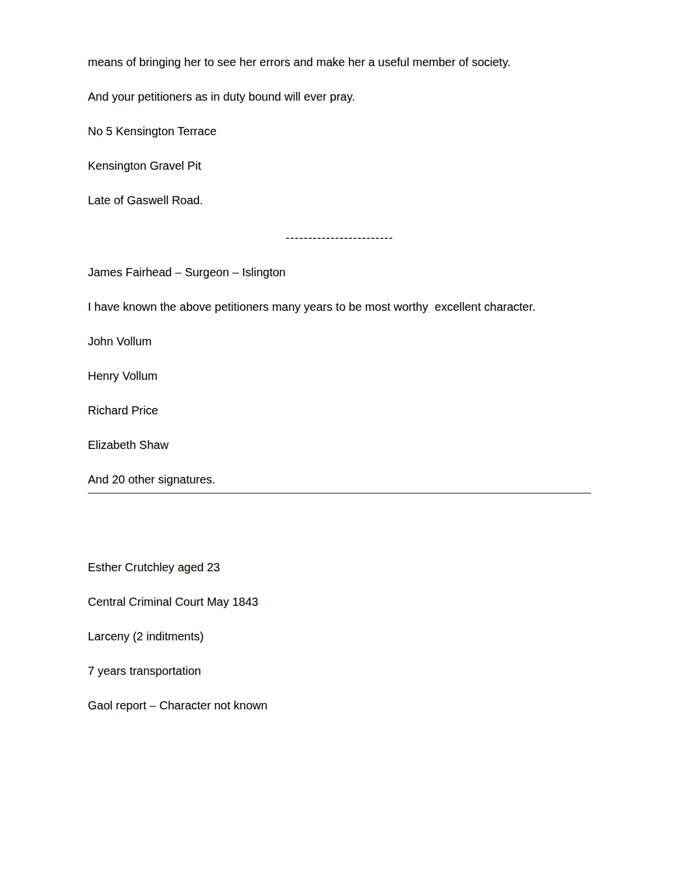means of bringing her to see her errors and make her a useful member of society.
And your petitioners as in duty bound will ever pray.
No 5 Kensington Terrace
Kensington Gravel Pit
Late of Gaswell Road.
------------------------
James Fairhead – Surgeon – Islington
I have known the above petitioners many years to be most worthy excellent character.
John Vollum
Henry Vollum
Richard Price
Elizabeth Shaw
And 20 other signatures.
Esther Crutchley aged 23
Central Criminal Court May 1843
Larceny (2 inditments)
7 years transportation
Gaol report – Character not known